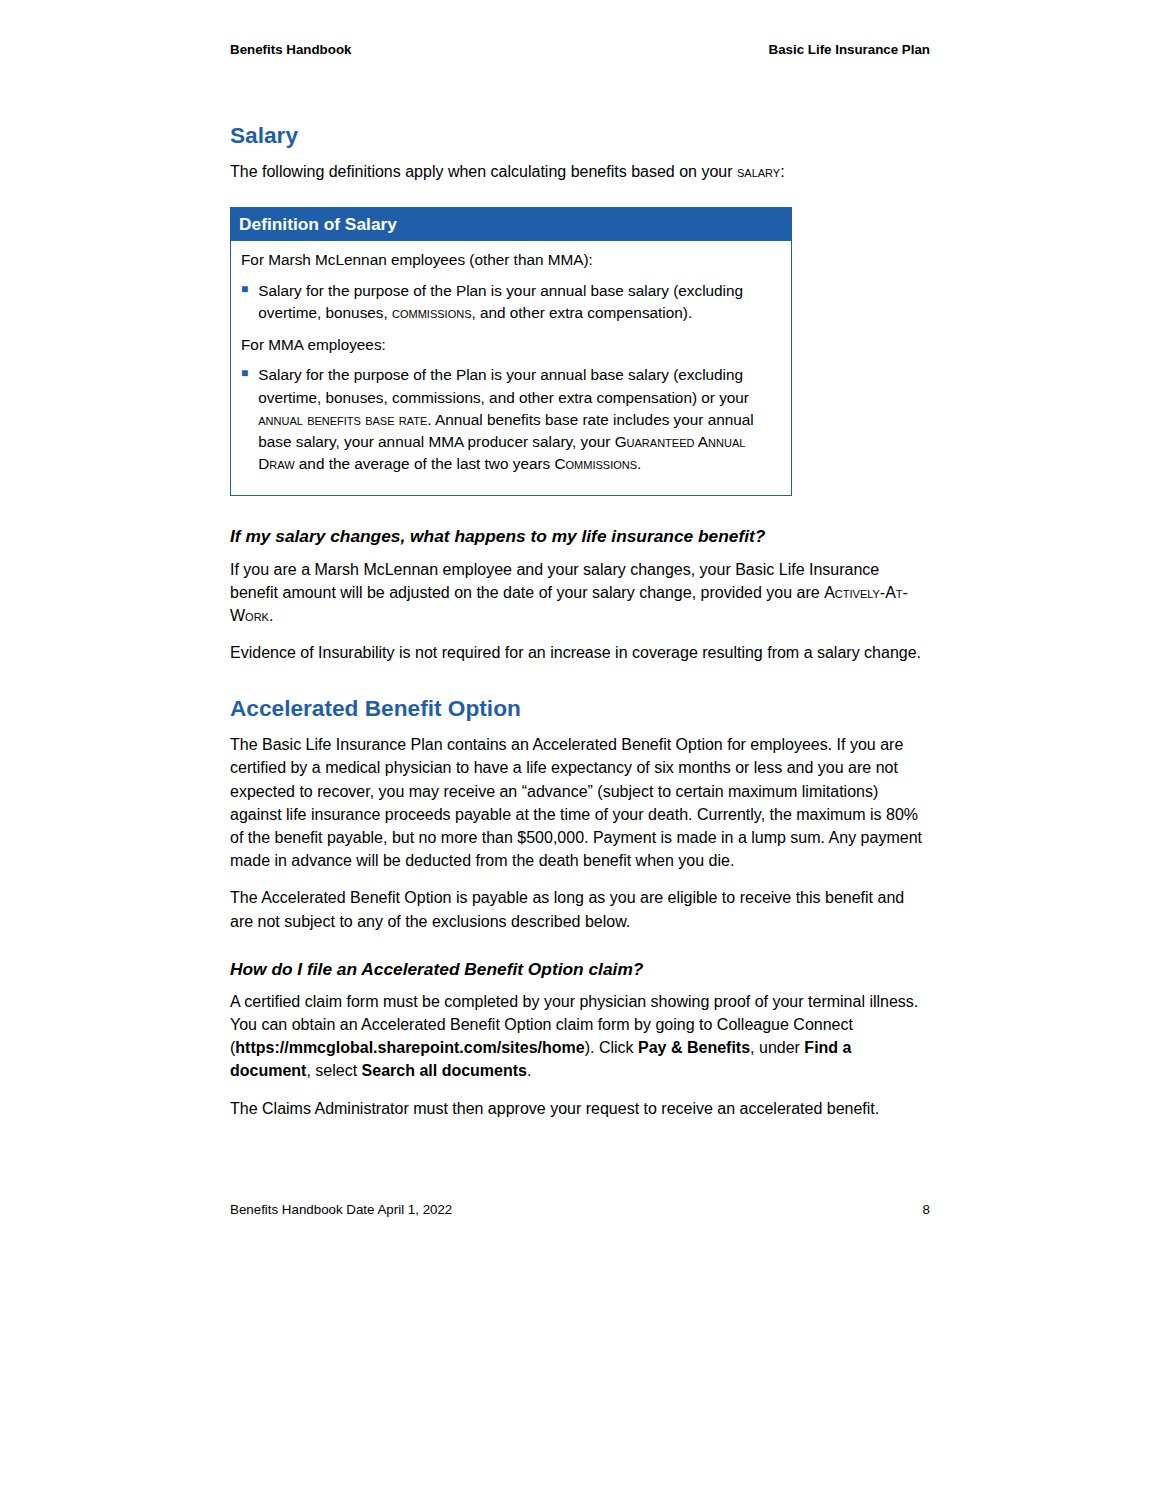Benefits Handbook Basic Life Insurance Plan
Salary
The following definitions apply when calculating benefits based on your salary:
Definition of Salary
For Marsh McLennan employees (other than MMA):
■ Salary for the purpose of the Plan is your annual base salary (excluding overtime, bonuses, commissions, and other extra compensation).
For MMA employees:
■ Salary for the purpose of the Plan is your annual base salary (excluding overtime, bonuses, commissions, and other extra compensation) or your annual benefits base rate. Annual benefits base rate includes your annual base salary, your annual MMA producer salary, your Guaranteed Annual Draw and the average of the last two years Commissions.
If my salary changes, what happens to my life insurance benefit?
If you are a Marsh McLennan employee and your salary changes, your Basic Life Insurance benefit amount will be adjusted on the date of your salary change, provided you are Actively-At-Work.
Evidence of Insurability is not required for an increase in coverage resulting from a salary change.
Accelerated Benefit Option
The Basic Life Insurance Plan contains an Accelerated Benefit Option for employees. If you are certified by a medical physician to have a life expectancy of six months or less and you are not expected to recover, you may receive an “advance” (subject to certain maximum limitations) against life insurance proceeds payable at the time of your death. Currently, the maximum is 80% of the benefit payable, but no more than $500,000. Payment is made in a lump sum. Any payment made in advance will be deducted from the death benefit when you die.
The Accelerated Benefit Option is payable as long as you are eligible to receive this benefit and are not subject to any of the exclusions described below.
How do I file an Accelerated Benefit Option claim?
A certified claim form must be completed by your physician showing proof of your terminal illness. You can obtain an Accelerated Benefit Option claim form by going to Colleague Connect (https://mmcglobal.sharepoint.com/sites/home). Click Pay & Benefits, under Find a document, select Search all documents.
The Claims Administrator must then approve your request to receive an accelerated benefit.
Benefits Handbook Date April 1, 2022 8